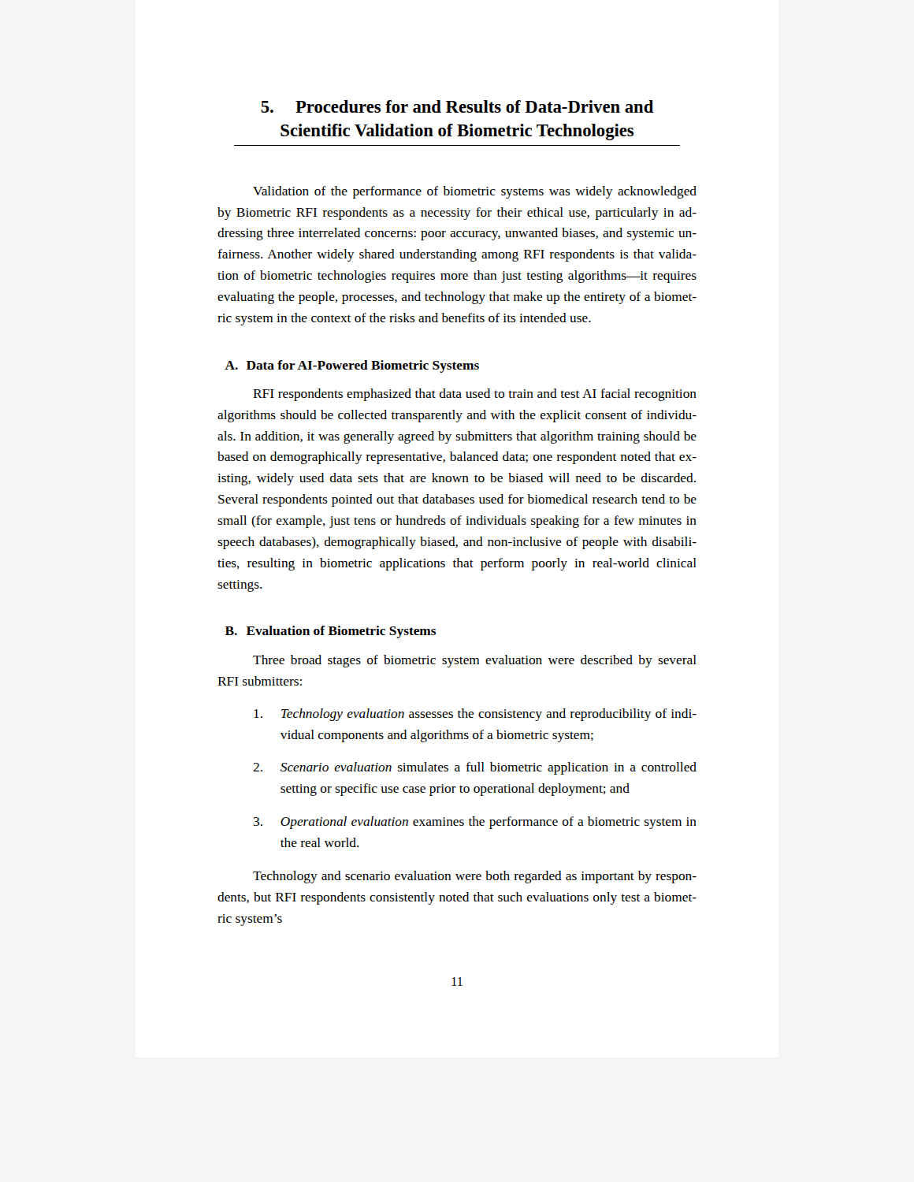5. Procedures for and Results of Data-Driven and Scientific Validation of Biometric Technologies
Validation of the performance of biometric systems was widely acknowledged by Biometric RFI respondents as a necessity for their ethical use, particularly in addressing three interrelated concerns: poor accuracy, unwanted biases, and systemic unfairness. Another widely shared understanding among RFI respondents is that validation of biometric technologies requires more than just testing algorithms—it requires evaluating the people, processes, and technology that make up the entirety of a biometric system in the context of the risks and benefits of its intended use.
A. Data for AI-Powered Biometric Systems
RFI respondents emphasized that data used to train and test AI facial recognition algorithms should be collected transparently and with the explicit consent of individuals. In addition, it was generally agreed by submitters that algorithm training should be based on demographically representative, balanced data; one respondent noted that existing, widely used data sets that are known to be biased will need to be discarded. Several respondents pointed out that databases used for biomedical research tend to be small (for example, just tens or hundreds of individuals speaking for a few minutes in speech databases), demographically biased, and non-inclusive of people with disabilities, resulting in biometric applications that perform poorly in real-world clinical settings.
B. Evaluation of Biometric Systems
Three broad stages of biometric system evaluation were described by several RFI submitters:
1. Technology evaluation assesses the consistency and reproducibility of individual components and algorithms of a biometric system;
2. Scenario evaluation simulates a full biometric application in a controlled setting or specific use case prior to operational deployment; and
3. Operational evaluation examines the performance of a biometric system in the real world.
Technology and scenario evaluation were both regarded as important by respondents, but RFI respondents consistently noted that such evaluations only test a biometric system’s
11